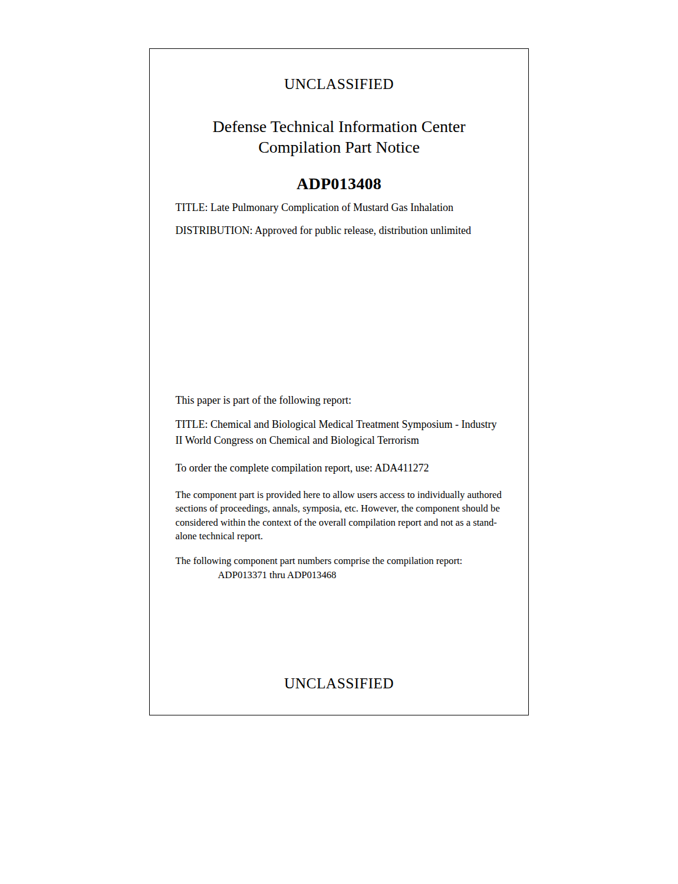UNCLASSIFIED
Defense Technical Information Center
Compilation Part Notice
ADP013408
TITLE: Late Pulmonary Complication of Mustard Gas Inhalation
DISTRIBUTION: Approved for public release, distribution unlimited
This paper is part of the following report:
TITLE: Chemical and Biological Medical Treatment Symposium - Industry
II World Congress on Chemical and Biological Terrorism
To order the complete compilation report, use: ADA411272
The component part is provided here to allow users access to individually authored sections of proceedings, annals, symposia, etc. However, the component should be considered within the context of the overall compilation report and not as a stand-alone technical report.
The following component part numbers comprise the compilation report:
ADP013371 thru ADP013468
UNCLASSIFIED